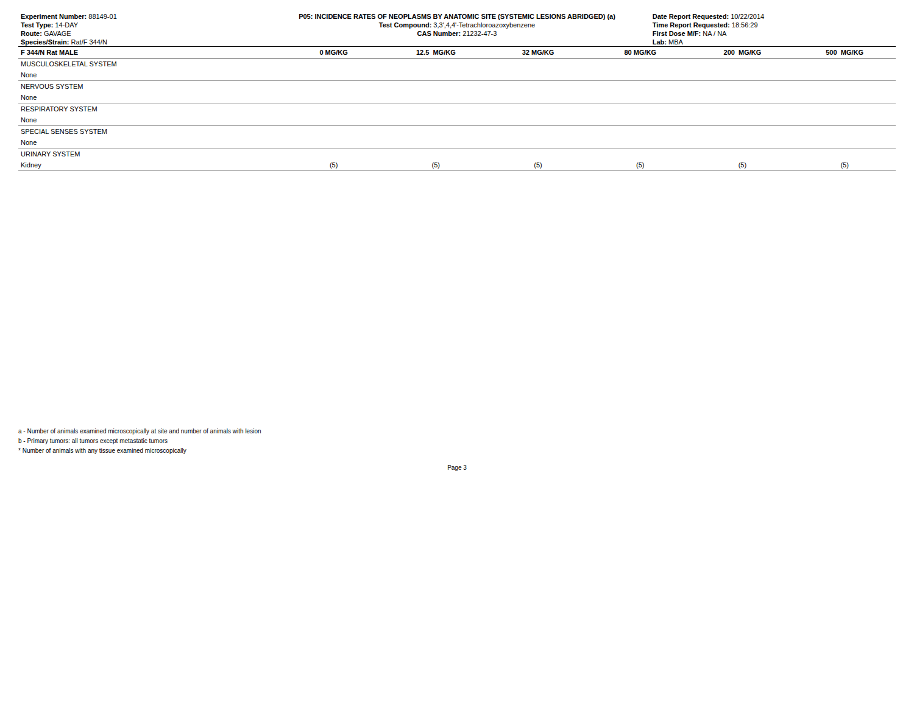| Experiment Number: 88149-01 | P05: INCIDENCE RATES OF NEOPLASMS BY ANATOMIC SITE (SYSTEMIC LESIONS ABRIDGED) (a) | Date Report Requested: 10/22/2014 |
| Test Type: 14-DAY | Test Compound: 3,3',4,4'-Tetrachloroazoxybenzene | Time Report Requested: 18:56:29 |
| Route: GAVAGE | CAS Number: 21232-47-3 | First Dose M/F: NA / NA |
| Species/Strain: Rat/F 344/N | | Lab: MBA |
| F 344/N Rat MALE | 0 MG/KG | 12.5 MG/KG | 32 MG/KG | 80 MG/KG | 200 MG/KG | 500 MG/KG |
| MUSCULOSKELETAL SYSTEM | | | | | | |
| None | | | | | | |
| NERVOUS SYSTEM | | | | | | |
| None | | | | | | |
| RESPIRATORY SYSTEM | | | | | | |
| None | | | | | | |
| SPECIAL SENSES SYSTEM | | | | | | |
| None | | | | | | |
| URINARY SYSTEM | | | | | | |
| Kidney | (5) | (5) | (5) | (5) | (5) | (5) |
a - Number of animals examined microscopically at site and number of animals with lesion
b - Primary tumors: all tumors except metastatic tumors
* Number of animals with any tissue examined microscopically
Page 3